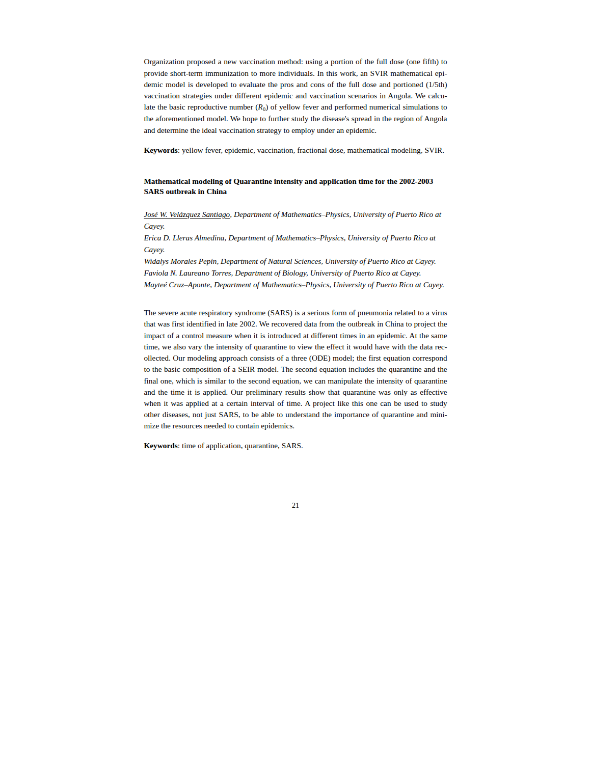Organization proposed a new vaccination method: using a portion of the full dose (one fifth) to provide short-term immunization to more individuals. In this work, an SVIR mathematical epidemic model is developed to evaluate the pros and cons of the full dose and portioned (1/5th) vaccination strategies under different epidemic and vaccination scenarios in Angola. We calculate the basic reproductive number (R0) of yellow fever and performed numerical simulations to the aforementioned model. We hope to further study the disease's spread in the region of Angola and determine the ideal vaccination strategy to employ under an epidemic.
Keywords: yellow fever, epidemic, vaccination, fractional dose, mathematical modeling, SVIR.
Mathematical modeling of Quarantine intensity and application time for the 2002-2003 SARS outbreak in China
José W. Velázquez Santiago, Department of Mathematics–Physics, University of Puerto Rico at Cayey. Erica D. Lleras Almedina, Department of Mathematics–Physics, University of Puerto Rico at Cayey. Widalys Morales Pepín, Department of Natural Sciences, University of Puerto Rico at Cayey. Faviola N. Laureano Torres, Department of Biology, University of Puerto Rico at Cayey. Mayteé Cruz–Aponte, Department of Mathematics–Physics, University of Puerto Rico at Cayey.
The severe acute respiratory syndrome (SARS) is a serious form of pneumonia related to a virus that was first identified in late 2002. We recovered data from the outbreak in China to project the impact of a control measure when it is introduced at different times in an epidemic. At the same time, we also vary the intensity of quarantine to view the effect it would have with the data recollected. Our modeling approach consists of a three (ODE) model; the first equation correspond to the basic composition of a SEIR model. The second equation includes the quarantine and the final one, which is similar to the second equation, we can manipulate the intensity of quarantine and the time it is applied. Our preliminary results show that quarantine was only as effective when it was applied at a certain interval of time. A project like this one can be used to study other diseases, not just SARS, to be able to understand the importance of quarantine and minimize the resources needed to contain epidemics.
Keywords: time of application, quarantine, SARS.
21